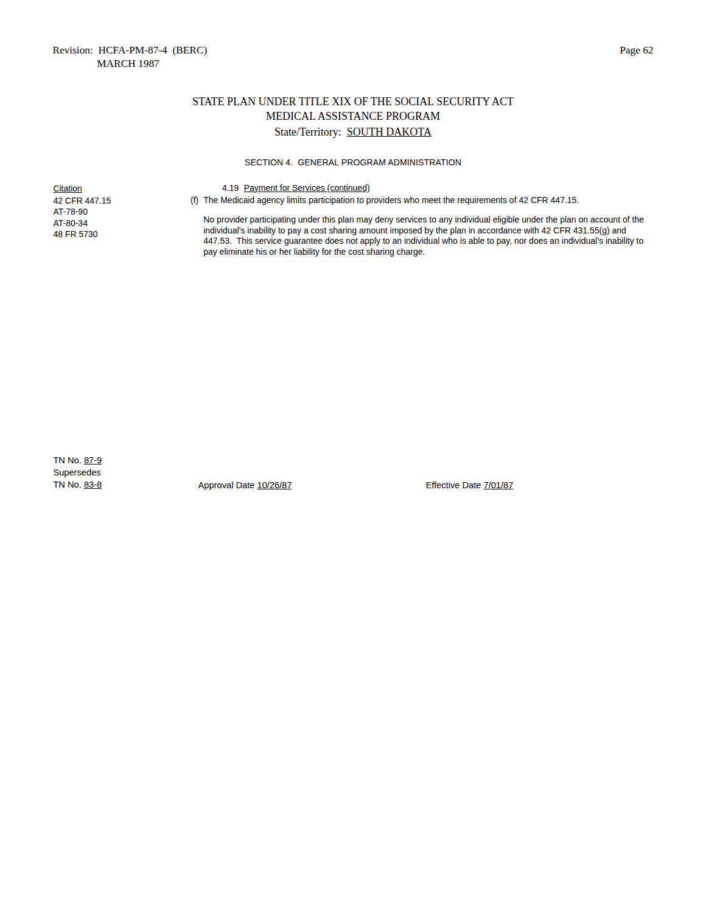Revision: HCFA-PM-87-4 (BERC)
MARCH 1987
Page 62
STATE PLAN UNDER TITLE XIX OF THE SOCIAL SECURITY ACT
MEDICAL ASSISTANCE PROGRAM
State/Territory: SOUTH DAKOTA
SECTION 4. GENERAL PROGRAM ADMINISTRATION
| Citation | | 4.19 Payment for Services (continued) |
| 42 CFR 447.15 AT-78-90 AT-80-34 48 FR 5730 | (f) | The Medicaid agency limits participation to providers who meet the requirements of 42 CFR 447.15. No provider participating under this plan may deny services to any individual eligible under the plan on account of the individual’s inability to pay a cost sharing amount imposed by the plan in accordance with 42 CFR 431.55(g) and 447.53. This service guarantee does not apply to an individual who is able to pay, nor does an individual’s inability to pay eliminate his or her liability for the cost sharing charge. |
| TN No. 87-9 Supersedes TN No. 83-8 | Approval Date 10/26/87 | Effective Date 7/01/87 |